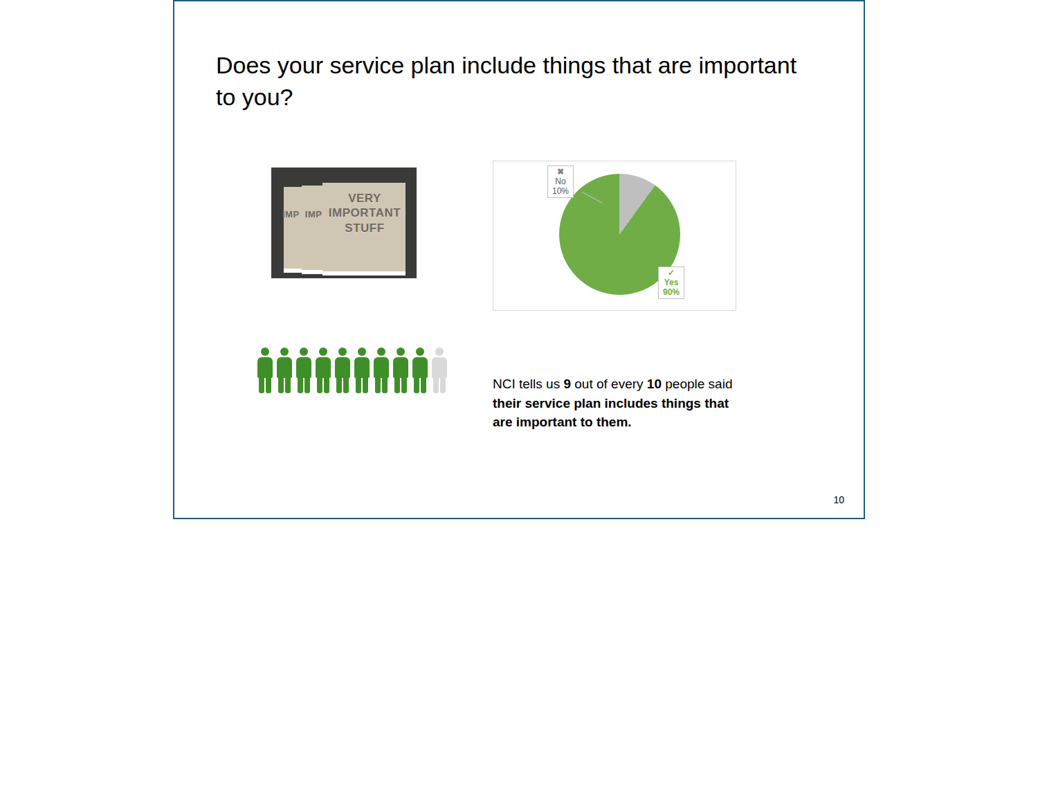Does your service plan include things that are important to you?
VERY
IMPORTANT
STUFF
IMP IMP
✖
No
10%
✓
Yes
90%
NCI tells us 9 out of every 10 people said their service plan includes things that are important to them.
10